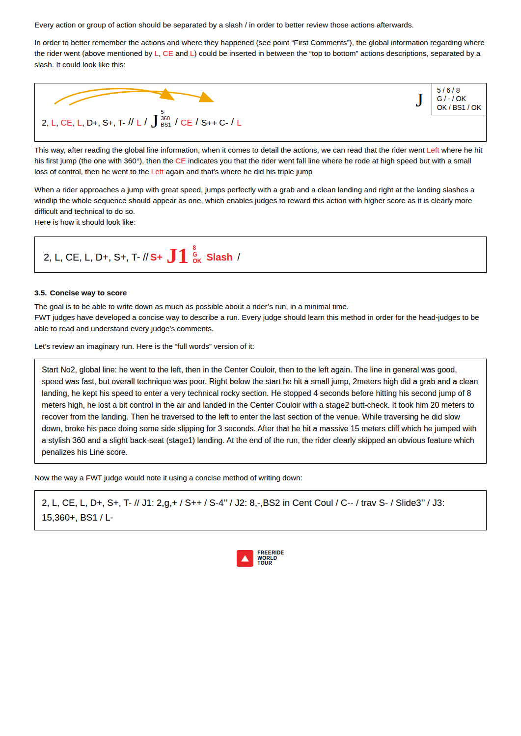Every action or group of action should be separated by a slash / in order to better review those actions afterwards.
In order to better remember the actions and where they happened (see point “First Comments”), the global information regarding where the rider went (above mentioned by L, CE and L) could be inserted in between the “top to bottom” actions descriptions, separated by a slash. It could look like this:
J
5 / 6 / 8
G / - / OK
OK / BS1 / OK
2, L, CE, L, D+, S+, T- // L / J 5
360
BS1 / CE / S++ C- / L
This way, after reading the global line information, when it comes to detail the actions, we can read that the rider went Left where he hit his first jump (the one with 360°), then the CE indicates you that the rider went fall line where he rode at high speed but with a small loss of control, then he went to the Left again and that’s where he did his triple jump
When a rider approaches a jump with great speed, jumps perfectly with a grab and a clean landing and right at the landing slashes a windlip the whole sequence should appear as one, which enables judges to reward this action with higher score as it is clearly more difficult and technical to do so.
Here is how it should look like:
2, L, CE, L, D+, S+, T- // S+ J1 8
G
OK Slash /
3.5. Concise way to score
The goal is to be able to write down as much as possible about a rider’s run, in a minimal time.
FWT judges have developed a concise way to describe a run. Every judge should learn this method in order for the head-judges to be able to read and understand every judge’s comments.
Let’s review an imaginary run. Here is the “full words” version of it:
Start No2, global line: he went to the left, then in the Center Couloir, then to the left again. The line in general was good, speed was fast, but overall technique was poor. Right below the start he hit a small jump, 2meters high did a grab and a clean landing, he kept his speed to enter a very technical rocky section. He stopped 4 seconds before hitting his second jump of 8 meters high, he lost a bit control in the air and landed in the Center Couloir with a stage2 butt-check. It took him 20 meters to recover from the landing. Then he traversed to the left to enter the last section of the venue. While traversing he did slow down, broke his pace doing some side slipping for 3 seconds. After that he hit a massive 15 meters cliff which he jumped with a stylish 360 and a slight back-seat (stage1) landing. At the end of the run, the rider clearly skipped an obvious feature which penalizes his Line score.
Now the way a FWT judge would note it using a concise method of writing down:
2, L, CE, L, D+, S+, T- // J1: 2,g,+ / S++ / S-4’’ / J2: 8,-,BS2 in Cent Coul / C-- / trav S- / Slide3’’ / J3: 15,360+, BS1 / L-
FREERIDE
WORLD
TOUR